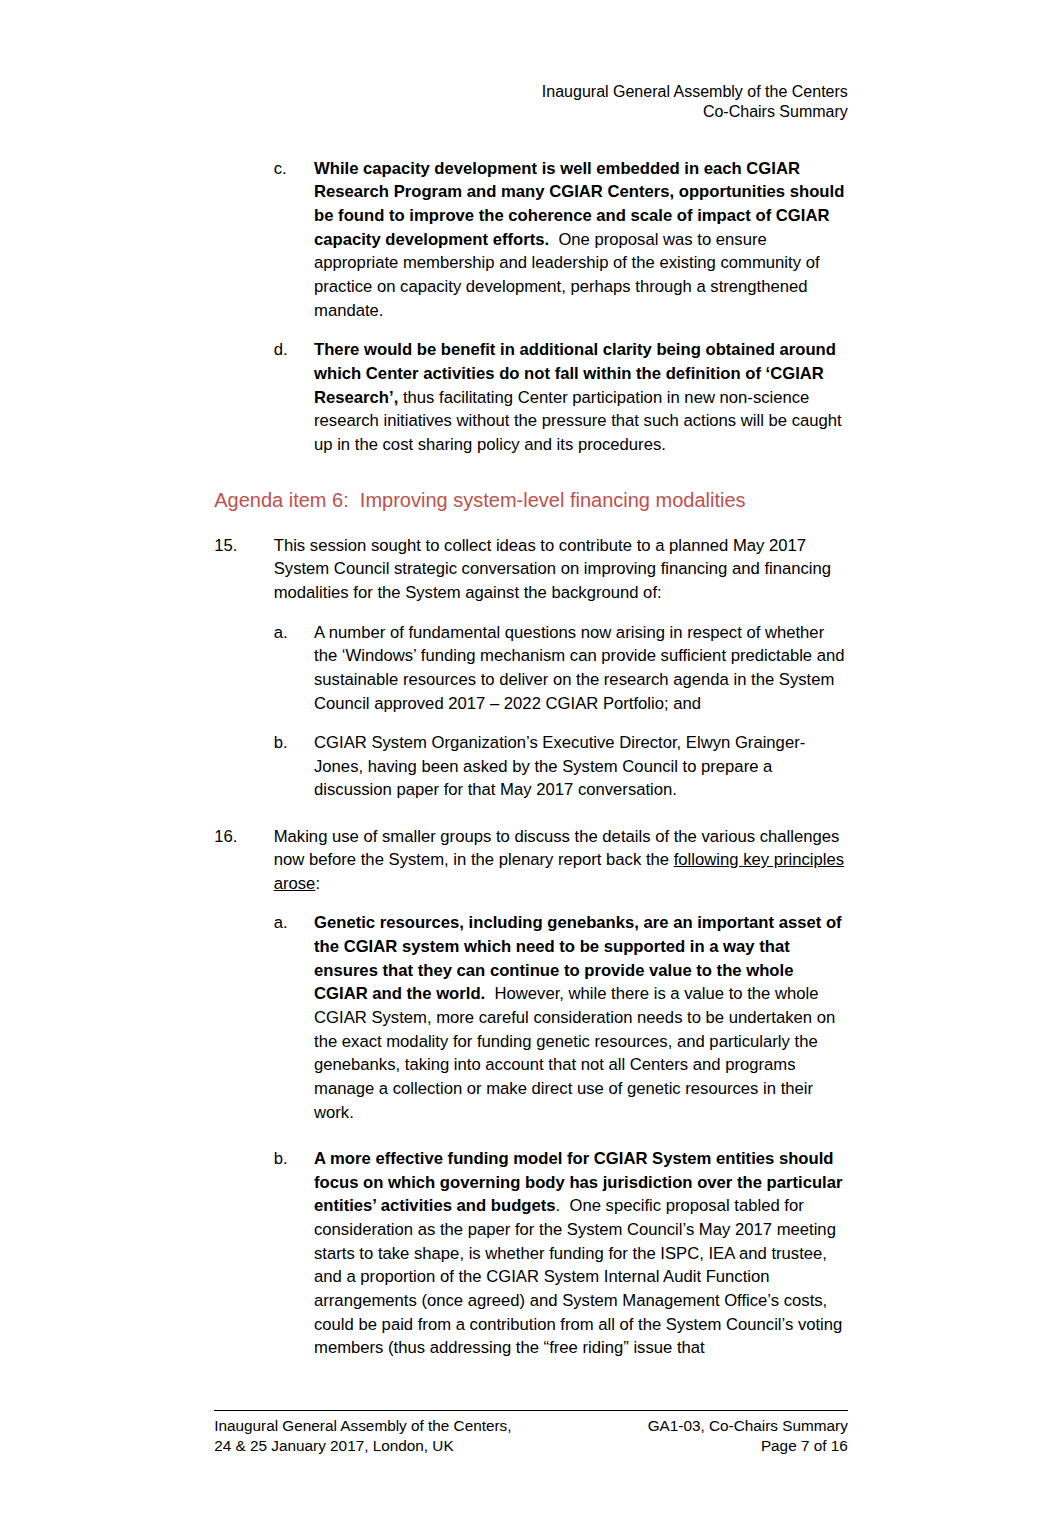Inaugural General Assembly of the Centers
Co-Chairs Summary
c.
While capacity development is well embedded in each CGIAR Research Program and many CGIAR Centers, opportunities should be found to improve the coherence and scale of impact of CGIAR capacity development efforts. One proposal was to ensure appropriate membership and leadership of the existing community of practice on capacity development, perhaps through a strengthened mandate.
d.
There would be benefit in additional clarity being obtained around which Center activities do not fall within the definition of ‘CGIAR Research’, thus facilitating Center participation in new non-science research initiatives without the pressure that such actions will be caught up in the cost sharing policy and its procedures.
Agenda item 6: Improving system-level financing modalities
15.
This session sought to collect ideas to contribute to a planned May 2017 System Council strategic conversation on improving financing and financing modalities for the System against the background of:
a.
A number of fundamental questions now arising in respect of whether the ‘Windows’ funding mechanism can provide sufficient predictable and sustainable resources to deliver on the research agenda in the System Council approved 2017 – 2022 CGIAR Portfolio; and
b.
CGIAR System Organization’s Executive Director, Elwyn Grainger-Jones, having been asked by the System Council to prepare a discussion paper for that May 2017 conversation.
16.
Making use of smaller groups to discuss the details of the various challenges now before the System, in the plenary report back the following key principles arose:
a.
Genetic resources, including genebanks, are an important asset of the CGIAR system which need to be supported in a way that ensures that they can continue to provide value to the whole CGIAR and the world. However, while there is a value to the whole CGIAR System, more careful consideration needs to be undertaken on the exact modality for funding genetic resources, and particularly the genebanks, taking into account that not all Centers and programs manage a collection or make direct use of genetic resources in their work.
b.
A more effective funding model for CGIAR System entities should focus on which governing body has jurisdiction over the particular entities’ activities and budgets. One specific proposal tabled for consideration as the paper for the System Council’s May 2017 meeting starts to take shape, is whether funding for the ISPC, IEA and trustee, and a proportion of the CGIAR System Internal Audit Function arrangements (once agreed) and System Management Office’s costs, could be paid from a contribution from all of the System Council’s voting members (thus addressing the “free riding” issue that
Inaugural General Assembly of the Centers,
24 & 25 January 2017, London, UK
GA1-03, Co-Chairs Summary
Page 7 of 16